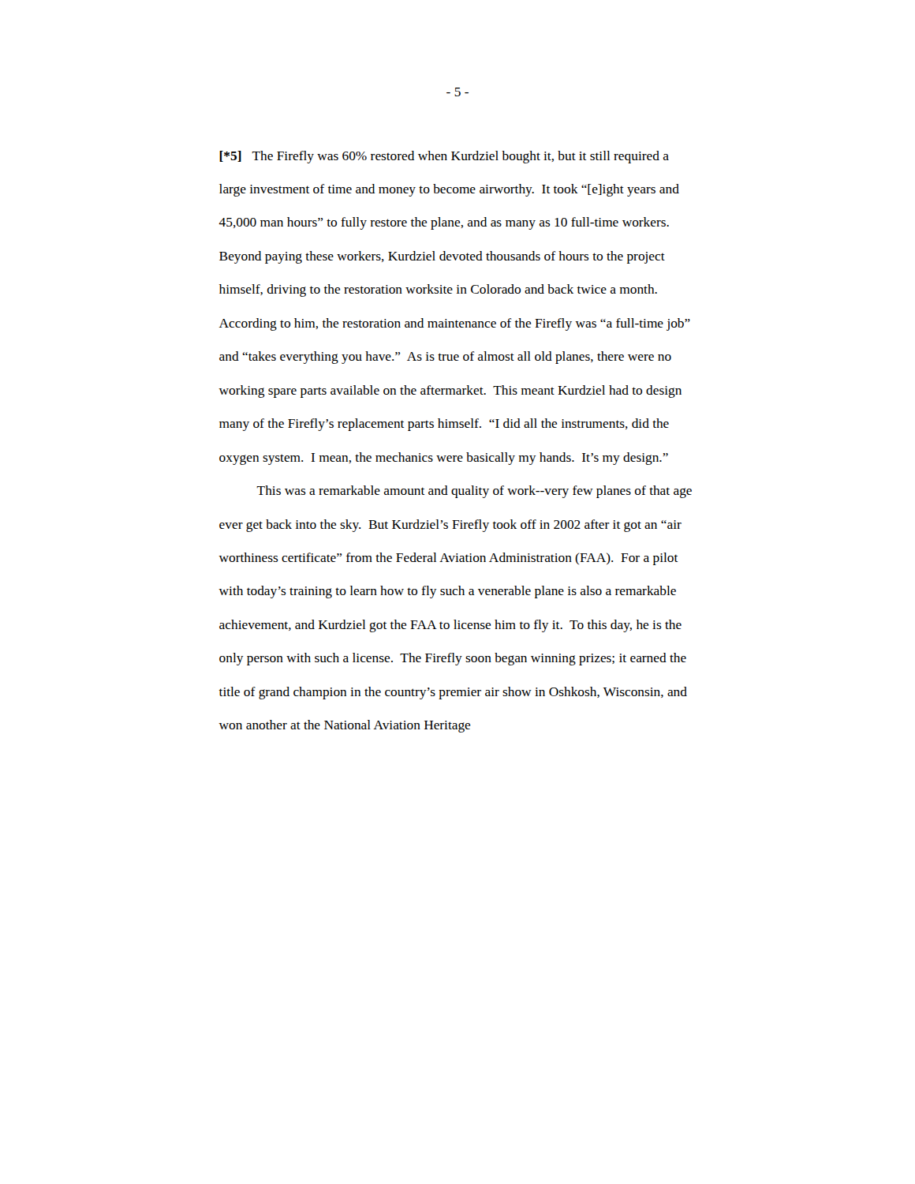- 5 -
[*5] The Firefly was 60% restored when Kurdziel bought it, but it still required a large investment of time and money to become airworthy. It took “[e]ight years and 45,000 man hours” to fully restore the plane, and as many as 10 full-time workers. Beyond paying these workers, Kurdziel devoted thousands of hours to the project himself, driving to the restoration worksite in Colorado and back twice a month. According to him, the restoration and maintenance of the Firefly was “a full-time job” and “takes everything you have.” As is true of almost all old planes, there were no working spare parts available on the aftermarket. This meant Kurdziel had to design many of the Firefly’s replacement parts himself. “I did all the instruments, did the oxygen system. I mean, the mechanics were basically my hands. It’s my design.”
This was a remarkable amount and quality of work--very few planes of that age ever get back into the sky. But Kurdziel’s Firefly took off in 2002 after it got an “air worthiness certificate” from the Federal Aviation Administration (FAA). For a pilot with today’s training to learn how to fly such a venerable plane is also a remarkable achievement, and Kurdziel got the FAA to license him to fly it. To this day, he is the only person with such a license. The Firefly soon began winning prizes; it earned the title of grand champion in the country’s premier air show in Oshkosh, Wisconsin, and won another at the National Aviation Heritage